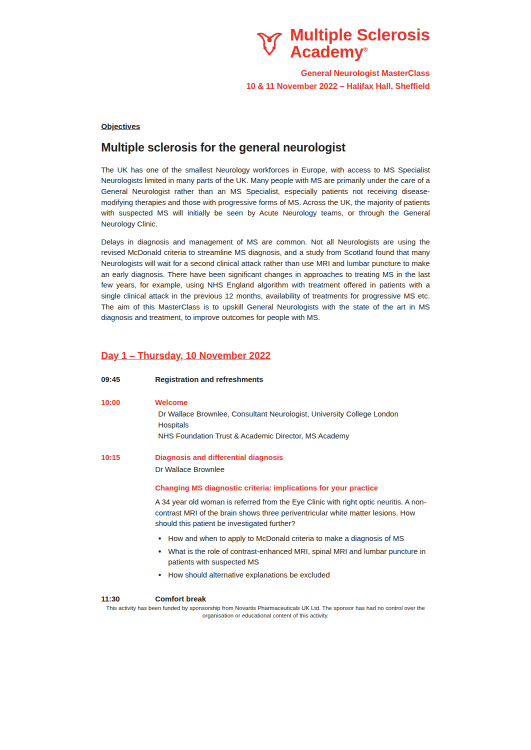Multiple Sclerosis Academy®
General Neurologist MasterClass
10 & 11 November 2022 – Halifax Hall, Sheffield
Objectives
Multiple sclerosis for the general neurologist
The UK has one of the smallest Neurology workforces in Europe, with access to MS Specialist Neurologists limited in many parts of the UK. Many people with MS are primarily under the care of a General Neurologist rather than an MS Specialist, especially patients not receiving disease-modifying therapies and those with progressive forms of MS. Across the UK, the majority of patients with suspected MS will initially be seen by Acute Neurology teams, or through the General Neurology Clinic.
Delays in diagnosis and management of MS are common. Not all Neurologists are using the revised McDonald criteria to streamline MS diagnosis, and a study from Scotland found that many Neurologists will wait for a second clinical attack rather than use MRI and lumbar puncture to make an early diagnosis. There have been significant changes in approaches to treating MS in the last few years, for example, using NHS England algorithm with treatment offered in patients with a single clinical attack in the previous 12 months, availability of treatments for progressive MS etc. The aim of this MasterClass is to upskill General Neurologists with the state of the art in MS diagnosis and treatment, to improve outcomes for people with MS.
Day 1 – Thursday, 10 November 2022
| 09:45 | Registration and refreshments |
| 10:00 | Welcome Dr Wallace Brownlee, Consultant Neurologist, University College London Hospitals NHS Foundation Trust & Academic Director, MS Academy |
| 10:15 | Diagnosis and differential diagnosis Dr Wallace Brownlee Changing MS diagnostic criteria: implications for your practice A 34 year old woman is referred from the Eye Clinic with right optic neuritis. A non-contrast MRI of the brain shows three periventricular white matter lesions. How should this patient be investigated further? How and when to apply to McDonald criteria to make a diagnosis of MS What is the role of contrast-enhanced MRI, spinal MRI and lumbar puncture in patients with suspected MS How should alternative explanations be excluded |
| 11:30 | Comfort break |
This activity has been funded by sponsorship from Novartis Pharmaceuticals UK Ltd. The sponsor has had no control over the
organisation or educational content of this activity.